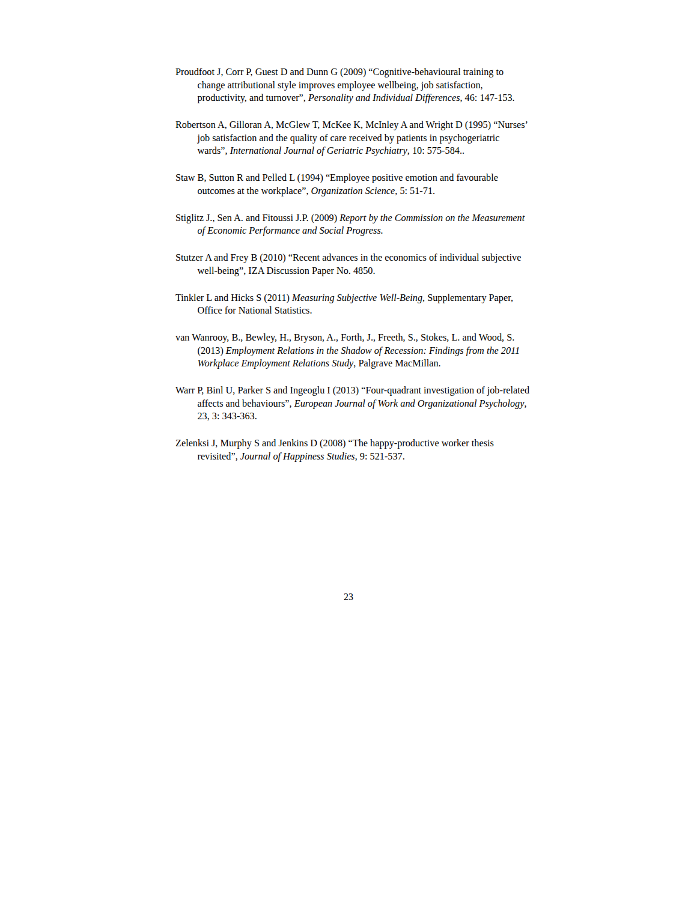Proudfoot J, Corr P, Guest D and Dunn G (2009) “Cognitive-behavioural training to change attributional style improves employee wellbeing, job satisfaction, productivity, and turnover”, Personality and Individual Differences, 46: 147-153.
Robertson A, Gilloran A, McGlew T, McKee K, McInley A and Wright D (1995) “Nurses’ job satisfaction and the quality of care received by patients in psychogeriatric wards”, International Journal of Geriatric Psychiatry, 10: 575-584..
Staw B, Sutton R and Pelled L (1994) “Employee positive emotion and favourable outcomes at the workplace”, Organization Science, 5: 51-71.
Stiglitz J., Sen A. and Fitoussi J.P. (2009) Report by the Commission on the Measurement of Economic Performance and Social Progress.
Stutzer A and Frey B (2010) “Recent advances in the economics of individual subjective well-being”, IZA Discussion Paper No. 4850.
Tinkler L and Hicks S (2011) Measuring Subjective Well-Being, Supplementary Paper, Office for National Statistics.
van Wanrooy, B., Bewley, H., Bryson, A., Forth, J., Freeth, S., Stokes, L. and Wood, S. (2013) Employment Relations in the Shadow of Recession: Findings from the 2011 Workplace Employment Relations Study, Palgrave MacMillan.
Warr P, Binl U, Parker S and Ingeoglu I (2013) “Four-quadrant investigation of job-related affects and behaviours”, European Journal of Work and Organizational Psychology, 23, 3: 343-363.
Zelenksi J, Murphy S and Jenkins D (2008) “The happy-productive worker thesis revisited”, Journal of Happiness Studies, 9: 521-537.
23